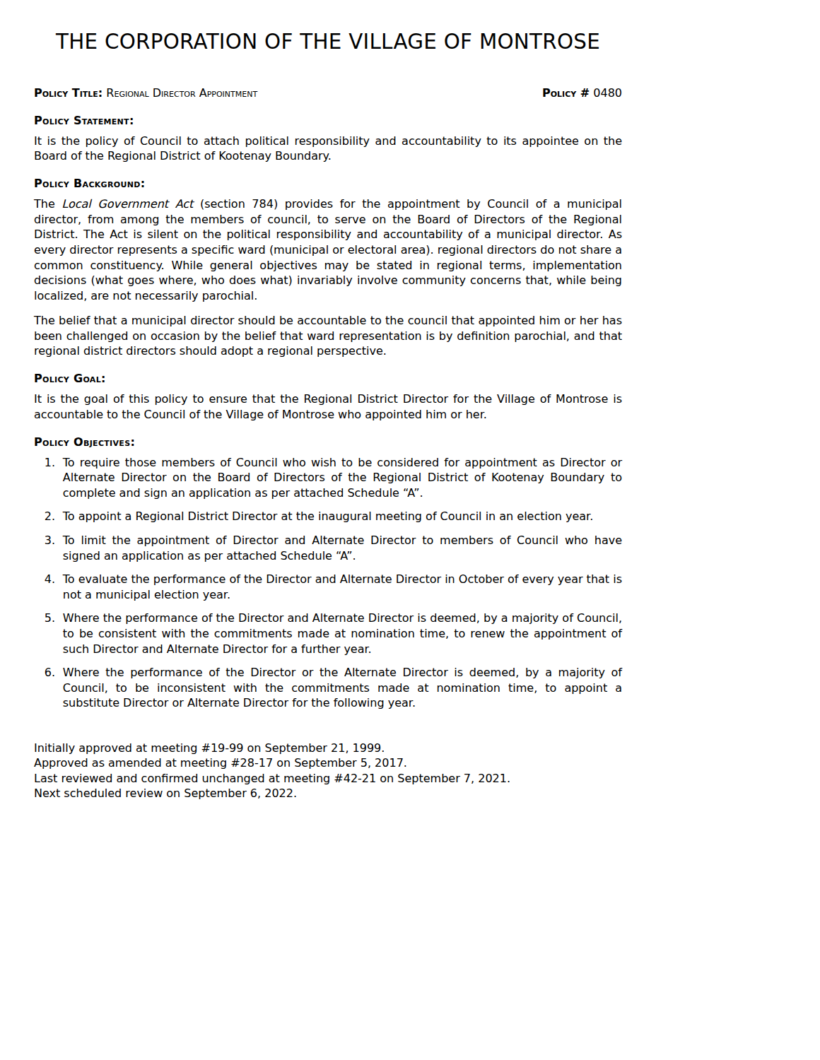THE CORPORATION OF THE VILLAGE OF MONTROSE
Policy Title: Regional Director Appointment
Policy # 0480
Policy Statement:
It is the policy of Council to attach political responsibility and accountability to its appointee on the Board of the Regional District of Kootenay Boundary.
Policy Background:
The Local Government Act (section 784) provides for the appointment by Council of a municipal director, from among the members of council, to serve on the Board of Directors of the Regional District. The Act is silent on the political responsibility and accountability of a municipal director. As every director represents a specific ward (municipal or electoral area). regional directors do not share a common constituency. While general objectives may be stated in regional terms, implementation decisions (what goes where, who does what) invariably involve community concerns that, while being localized, are not necessarily parochial.
The belief that a municipal director should be accountable to the council that appointed him or her has been challenged on occasion by the belief that ward representation is by definition parochial, and that regional district directors should adopt a regional perspective.
Policy Goal:
It is the goal of this policy to ensure that the Regional District Director for the Village of Montrose is accountable to the Council of the Village of Montrose who appointed him or her.
Policy Objectives:
To require those members of Council who wish to be considered for appointment as Director or Alternate Director on the Board of Directors of the Regional District of Kootenay Boundary to complete and sign an application as per attached Schedule “A”.
To appoint a Regional District Director at the inaugural meeting of Council in an election year.
To limit the appointment of Director and Alternate Director to members of Council who have signed an application as per attached Schedule “A”.
To evaluate the performance of the Director and Alternate Director in October of every year that is not a municipal election year.
Where the performance of the Director and Alternate Director is deemed, by a majority of Council, to be consistent with the commitments made at nomination time, to renew the appointment of such Director and Alternate Director for a further year.
Where the performance of the Director or the Alternate Director is deemed, by a majority of Council, to be inconsistent with the commitments made at nomination time, to appoint a substitute Director or Alternate Director for the following year.
Initially approved at meeting #19-99 on September 21, 1999.
Approved as amended at meeting #28-17 on September 5, 2017.
Last reviewed and confirmed unchanged at meeting #42-21 on September 7, 2021.
Next scheduled review on September 6, 2022.